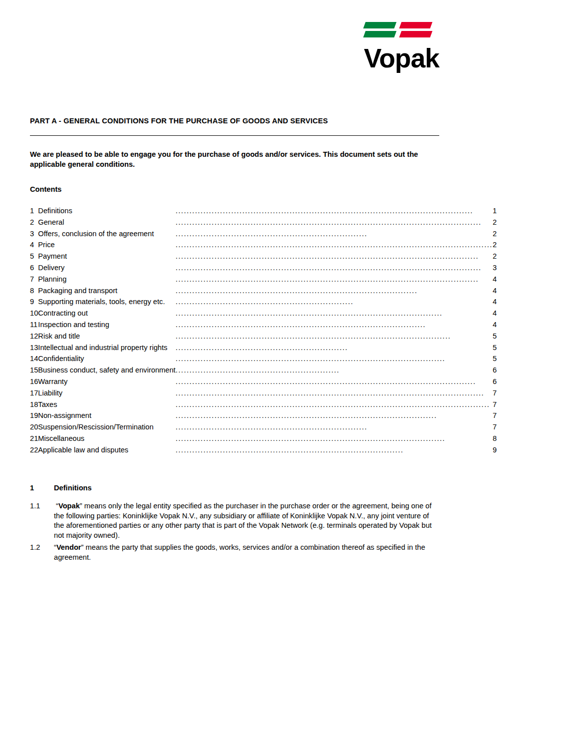Vopak
PART A - GENERAL CONDITIONS FOR THE PURCHASE OF GOODS AND SERVICES
We are pleased to be able to engage you for the purchase of goods and/or services. This document sets out the applicable general conditions.
Contents
| 1 | Definitions | ........................................................................................................... | 1 |
| 2 | General | .............................................................................................................. | 2 |
| 3 | Offers, conclusion of the agreement | ..................................................................... | 2 |
| 4 | Price | .................................................................................................................. | 2 |
| 5 | Payment | ............................................................................................................. | 2 |
| 6 | Delivery | .............................................................................................................. | 3 |
| 7 | Planning | ............................................................................................................. | 4 |
| 8 | Packaging and transport | ....................................................................................... | 4 |
| 9 | Supporting materials, tools, energy etc. | ................................................................ | 4 |
| 10 | Contracting out | ................................................................................................ | 4 |
| 11 | Inspection and testing | .......................................................................................... | 4 |
| 12 | Risk and title | ................................................................................................... | 5 |
| 13 | Intellectual and industrial property rights | .............................................................. | 5 |
| 14 | Confidentiality | ................................................................................................. | 5 |
| 15 | Business conduct, safety and environment | ........................................................... | 6 |
| 16 | Warranty | ............................................................................................................ | 6 |
| 17 | Liability | ............................................................................................................... | 7 |
| 18 | Taxes | ................................................................................................................. | 7 |
| 19 | Non-assignment | .............................................................................................. | 7 |
| 20 | Suspension/Rescission/Termination | ..................................................................... | 7 |
| 21 | Miscellaneous | ................................................................................................. | 8 |
| 22 | Applicable law and disputes | .................................................................................. | 9 |
1 Definitions
1.1
“Vopak” means only the legal entity specified as the purchaser in the purchase order or the agreement, being one of the following parties: Koninklijke Vopak N.V., any subsidiary or affiliate of Koninklijke Vopak N.V., any joint venture of the aforementioned parties or any other party that is part of the Vopak Network (e.g. terminals operated by Vopak but not majority owned).
1.2
“Vendor” means the party that supplies the goods, works, services and/or a combination thereof as specified in the agreement.